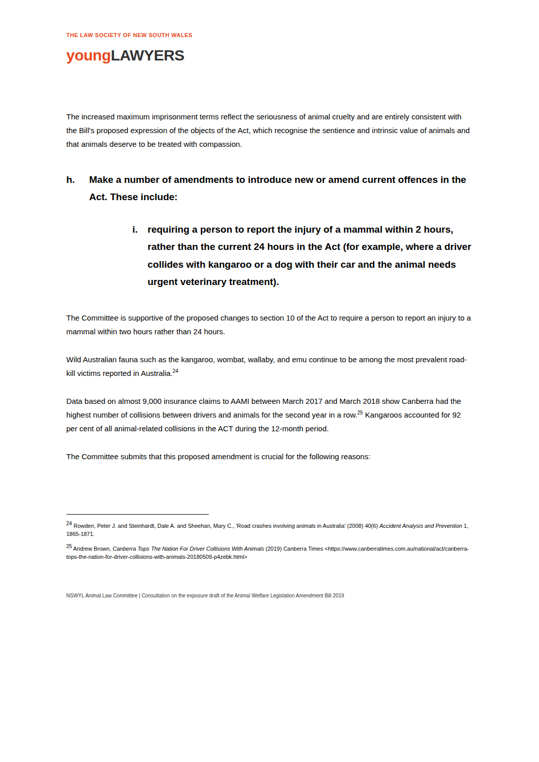THE LAW SOCIETY OF NEW SOUTH WALES
young LAWYERS
The increased maximum imprisonment terms reflect the seriousness of animal cruelty and are entirely consistent with the Bill's proposed expression of the objects of the Act, which recognise the sentience and intrinsic value of animals and that animals deserve to be treated with compassion.
h. Make a number of amendments to introduce new or amend current offences in the Act. These include:
i. requiring a person to report the injury of a mammal within 2 hours, rather than the current 24 hours in the Act (for example, where a driver collides with kangaroo or a dog with their car and the animal needs urgent veterinary treatment).
The Committee is supportive of the proposed changes to section 10 of the Act to require a person to report an injury to a mammal within two hours rather than 24 hours.
Wild Australian fauna such as the kangaroo, wombat, wallaby, and emu continue to be among the most prevalent road-kill victims reported in Australia.24
Data based on almost 9,000 insurance claims to AAMI between March 2017 and March 2018 show Canberra had the highest number of collisions between drivers and animals for the second year in a row.25 Kangaroos accounted for 92 per cent of all animal-related collisions in the ACT during the 12-month period.
The Committee submits that this proposed amendment is crucial for the following reasons:
24 Rowden, Peter J. and Steinhardt, Dale A. and Sheehan, Mary C., 'Road crashes involving animals in Australia' (2008) 40(6) Accident Analysis and Prevention 1, 1865-1871.
25 Andrew Brown, Canberra Tops The Nation For Driver Collisions With Animals (2019) Canberra Times <https://www.canberratimes.com.au/national/act/canberra-tops-the-nation-for-driver-collisions-with-animals-20180509-p4zebk.html>
NSWYL Animal Law Committee | Consultation on the exposure draft of the Animal Welfare Legislation Amendment Bill 2019